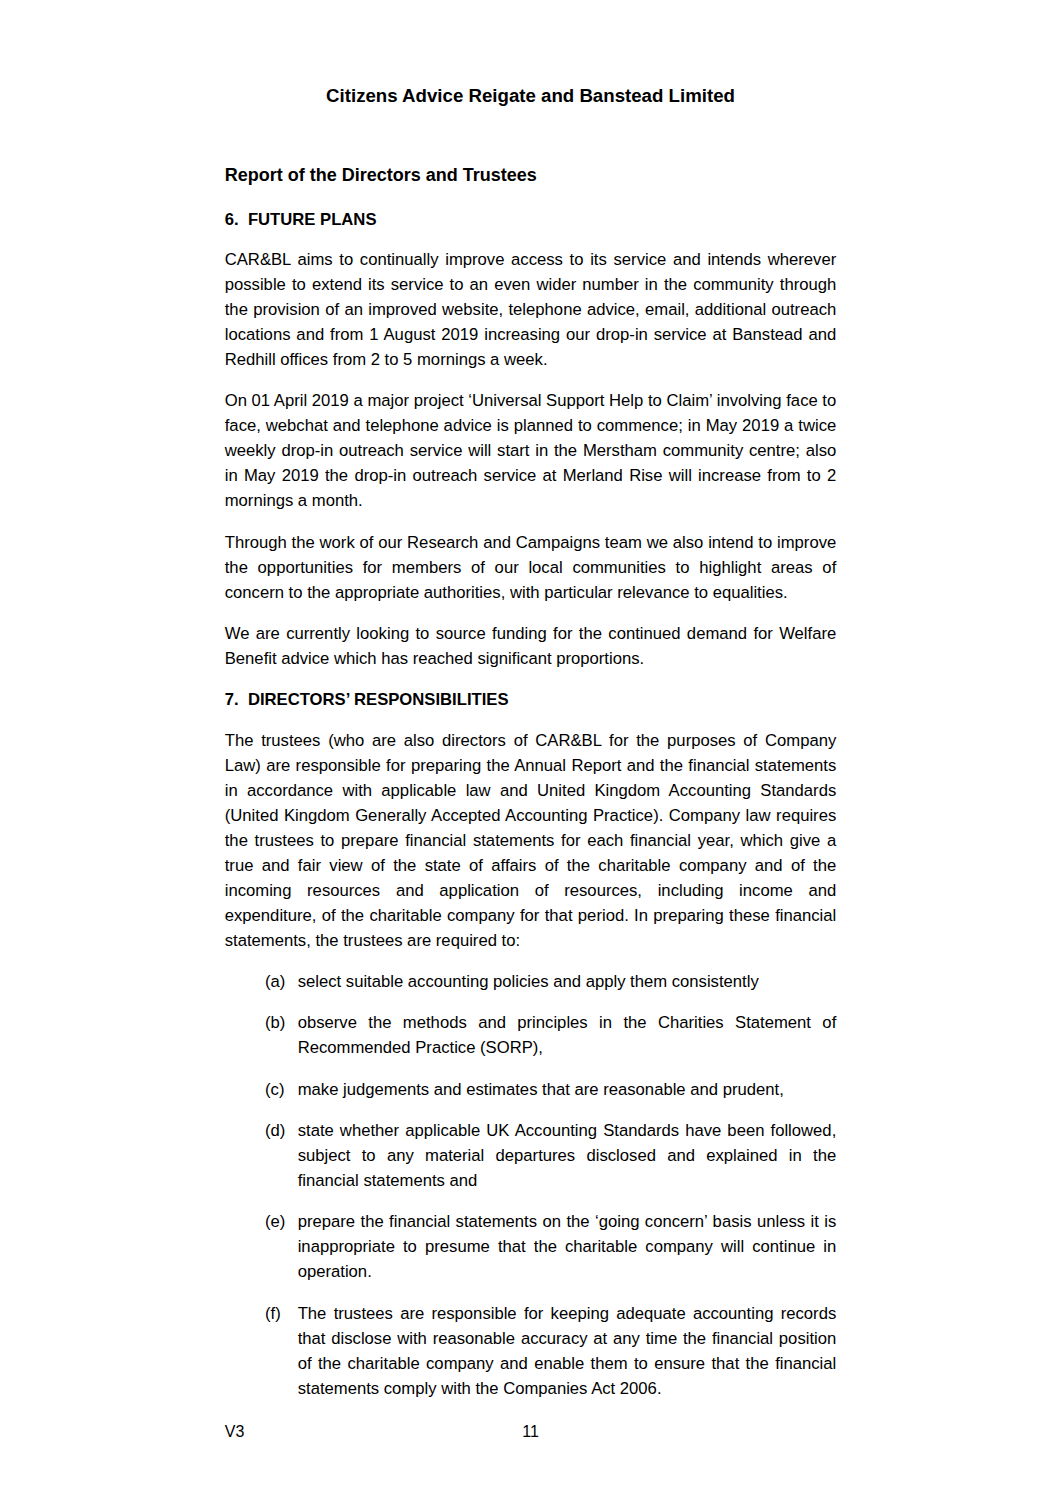Citizens Advice Reigate and Banstead Limited
Report of the Directors and Trustees
6. FUTURE PLANS
CAR&BL aims to continually improve access to its service and intends wherever possible to extend its service to an even wider number in the community through the provision of an improved website, telephone advice, email, additional outreach locations and from 1 August 2019 increasing our drop-in service at Banstead and Redhill offices from 2 to 5 mornings a week.
On 01 April 2019 a major project ‘Universal Support Help to Claim’ involving face to face, webchat and telephone advice is planned to commence; in May 2019 a twice weekly drop-in outreach service will start in the Merstham community centre; also in May 2019 the drop-in outreach service at Merland Rise will increase from to 2 mornings a month.
Through the work of our Research and Campaigns team we also intend to improve the opportunities for members of our local communities to highlight areas of concern to the appropriate authorities, with particular relevance to equalities.
We are currently looking to source funding for the continued demand for Welfare Benefit advice which has reached significant proportions.
7. DIRECTORS’ RESPONSIBILITIES
The trustees (who are also directors of CAR&BL for the purposes of Company Law) are responsible for preparing the Annual Report and the financial statements in accordance with applicable law and United Kingdom Accounting Standards (United Kingdom Generally Accepted Accounting Practice). Company law requires the trustees to prepare financial statements for each financial year, which give a true and fair view of the state of affairs of the charitable company and of the incoming resources and application of resources, including income and expenditure, of the charitable company for that period. In preparing these financial statements, the trustees are required to:
(a) select suitable accounting policies and apply them consistently
(b) observe the methods and principles in the Charities Statement of Recommended Practice (SORP),
(c) make judgements and estimates that are reasonable and prudent,
(d) state whether applicable UK Accounting Standards have been followed, subject to any material departures disclosed and explained in the financial statements and
(e) prepare the financial statements on the ‘going concern’ basis unless it is inappropriate to presume that the charitable company will continue in operation.
(f) The trustees are responsible for keeping adequate accounting records that disclose with reasonable accuracy at any time the financial position of the charitable company and enable them to ensure that the financial statements comply with the Companies Act 2006.
V3 11